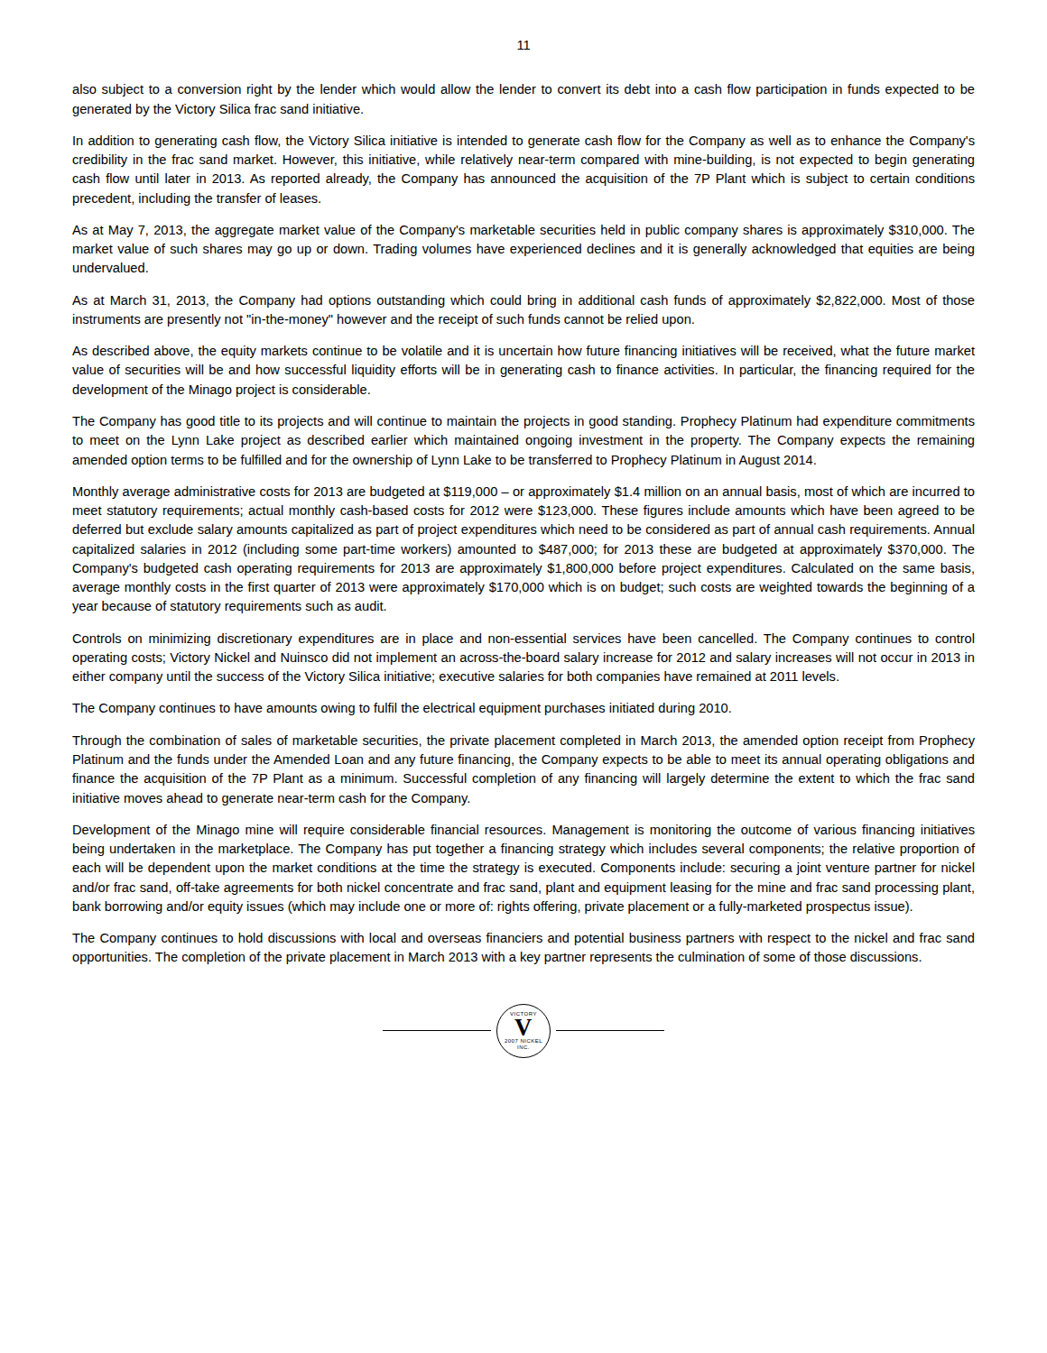11
also subject to a conversion right by the lender which would allow the lender to convert its debt into a cash flow participation in funds expected to be generated by the Victory Silica frac sand initiative.
In addition to generating cash flow, the Victory Silica initiative is intended to generate cash flow for the Company as well as to enhance the Company's credibility in the frac sand market. However, this initiative, while relatively near-term compared with mine-building, is not expected to begin generating cash flow until later in 2013. As reported already, the Company has announced the acquisition of the 7P Plant which is subject to certain conditions precedent, including the transfer of leases.
As at May 7, 2013, the aggregate market value of the Company's marketable securities held in public company shares is approximately $310,000. The market value of such shares may go up or down. Trading volumes have experienced declines and it is generally acknowledged that equities are being undervalued.
As at March 31, 2013, the Company had options outstanding which could bring in additional cash funds of approximately $2,822,000. Most of those instruments are presently not "in-the-money" however and the receipt of such funds cannot be relied upon.
As described above, the equity markets continue to be volatile and it is uncertain how future financing initiatives will be received, what the future market value of securities will be and how successful liquidity efforts will be in generating cash to finance activities. In particular, the financing required for the development of the Minago project is considerable.
The Company has good title to its projects and will continue to maintain the projects in good standing. Prophecy Platinum had expenditure commitments to meet on the Lynn Lake project as described earlier which maintained ongoing investment in the property. The Company expects the remaining amended option terms to be fulfilled and for the ownership of Lynn Lake to be transferred to Prophecy Platinum in August 2014.
Monthly average administrative costs for 2013 are budgeted at $119,000 – or approximately $1.4 million on an annual basis, most of which are incurred to meet statutory requirements; actual monthly cash-based costs for 2012 were $123,000. These figures include amounts which have been agreed to be deferred but exclude salary amounts capitalized as part of project expenditures which need to be considered as part of annual cash requirements. Annual capitalized salaries in 2012 (including some part-time workers) amounted to $487,000; for 2013 these are budgeted at approximately $370,000. The Company's budgeted cash operating requirements for 2013 are approximately $1,800,000 before project expenditures. Calculated on the same basis, average monthly costs in the first quarter of 2013 were approximately $170,000 which is on budget; such costs are weighted towards the beginning of a year because of statutory requirements such as audit.
Controls on minimizing discretionary expenditures are in place and non-essential services have been cancelled. The Company continues to control operating costs; Victory Nickel and Nuinsco did not implement an across-the-board salary increase for 2012 and salary increases will not occur in 2013 in either company until the success of the Victory Silica initiative; executive salaries for both companies have remained at 2011 levels.
The Company continues to have amounts owing to fulfil the electrical equipment purchases initiated during 2010.
Through the combination of sales of marketable securities, the private placement completed in March 2013, the amended option receipt from Prophecy Platinum and the funds under the Amended Loan and any future financing, the Company expects to be able to meet its annual operating obligations and finance the acquisition of the 7P Plant as a minimum. Successful completion of any financing will largely determine the extent to which the frac sand initiative moves ahead to generate near-term cash for the Company.
Development of the Minago mine will require considerable financial resources. Management is monitoring the outcome of various financing initiatives being undertaken in the marketplace. The Company has put together a financing strategy which includes several components; the relative proportion of each will be dependent upon the market conditions at the time the strategy is executed. Components include: securing a joint venture partner for nickel and/or frac sand, off-take agreements for both nickel concentrate and frac sand, plant and equipment leasing for the mine and frac sand processing plant, bank borrowing and/or equity issues (which may include one or more of: rights offering, private placement or a fully-marketed prospectus issue).
The Company continues to hold discussions with local and overseas financiers and potential business partners with respect to the nickel and frac sand opportunities. The completion of the private placement in March 2013 with a key partner represents the culmination of some of those discussions.
Victory V 2007 Nickel Inc.